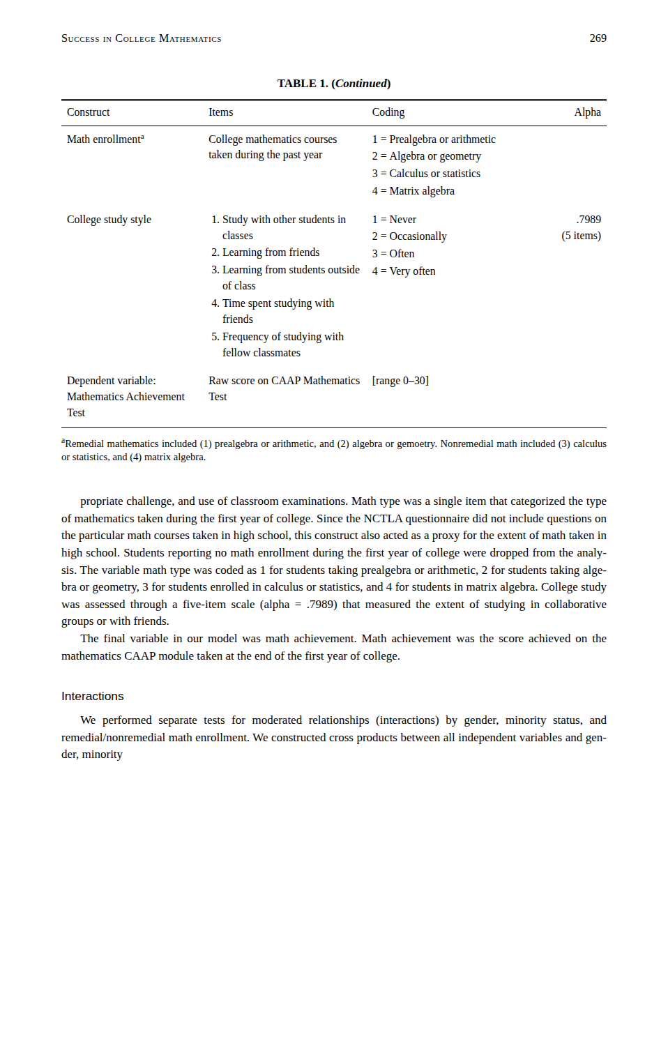Success in College Mathematics 269
TABLE 1. (Continued)
| Construct | Items | Coding | Alpha |
| --- | --- | --- | --- |
| Math enrollment a | College mathematics courses taken during the past year | 1 = Prealgebra or arithmetic 2 = Algebra or geometry 3 = Calculus or statistics 4 = Matrix algebra | |
| College study style | Study with other students in classes Learning from friends Learning from students outside of class Time spent studying with friends Frequency of studying with fellow classmates | 1 = Never 2 = Occasionally 3 = Often 4 = Very often | .7989 (5 items) |
| Dependent variable: Mathematics Achievement Test | Raw score on CAAP Mathematics Test | [range 0–30] | |
aRemedial mathematics included (1) prealgebra or arithmetic, and (2) algebra or gemoetry. Nonremedial math included (3) calculus or statistics, and (4) matrix algebra.
propriate challenge, and use of classroom examinations. Math type was a single item that categorized the type of mathematics taken during the first year of college. Since the NCTLA questionnaire did not include questions on the particular math courses taken in high school, this construct also acted as a proxy for the extent of math taken in high school. Students reporting no math enrollment during the first year of college were dropped from the analysis. The variable math type was coded as 1 for students taking prealgebra or arithmetic, 2 for students taking algebra or geometry, 3 for students enrolled in calculus or statistics, and 4 for students in matrix algebra. College study was assessed through a five-item scale (alpha = .7989) that measured the extent of studying in collaborative groups or with friends.
The final variable in our model was math achievement. Math achievement was the score achieved on the mathematics CAAP module taken at the end of the first year of college.
Interactions
We performed separate tests for moderated relationships (interactions) by gender, minority status, and remedial/nonremedial math enrollment. We constructed cross products between all independent variables and gender, minority